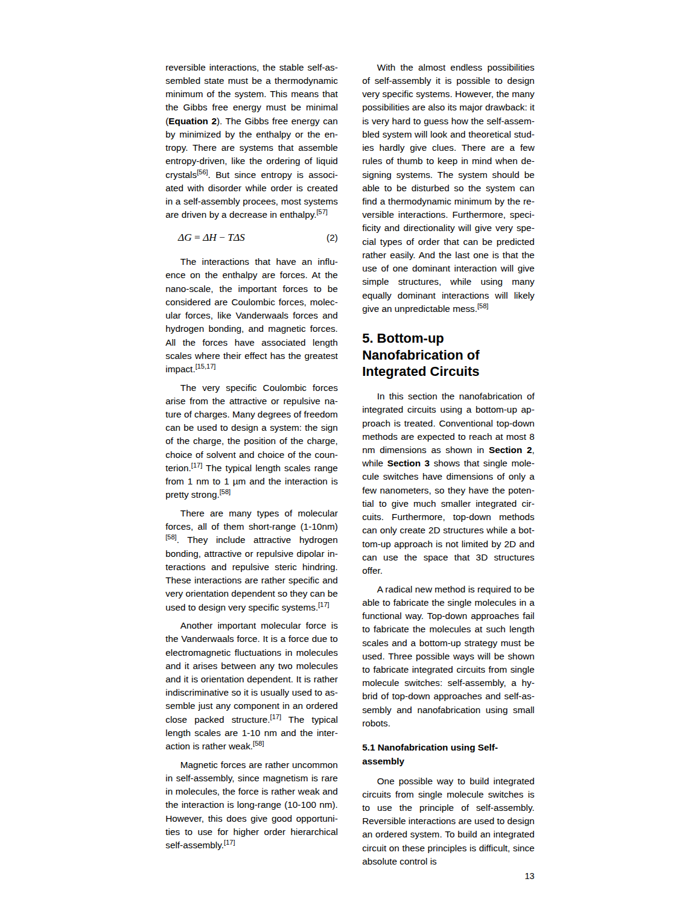reversible interactions, the stable self-assembled state must be a thermodynamic minimum of the system. This means that the Gibbs free energy must be minimal (Equation 2). The Gibbs free energy can by minimized by the enthalpy or the entropy. There are systems that assemble entropy-driven, like the ordering of liquid crystals[56]. But since entropy is associated with disorder while order is created in a self-assembly procees, most systems are driven by a decrease in enthalpy.[57]
ΔG = ΔH − TΔS (2)
The interactions that have an influence on the enthalpy are forces. At the nano-scale, the important forces to be considered are Coulombic forces, molecular forces, like Vanderwaals forces and hydrogen bonding, and magnetic forces. All the forces have associated length scales where their effect has the greatest impact.[15,17]
The very specific Coulombic forces arise from the attractive or repulsive nature of charges. Many degrees of freedom can be used to design a system: the sign of the charge, the position of the charge, choice of solvent and choice of the counterion.[17] The typical length scales range from 1 nm to 1 µm and the interaction is pretty strong.[58]
There are many types of molecular forces, all of them short-range (1-10nm)[58]. They include attractive hydrogen bonding, attractive or repulsive dipolar interactions and repulsive steric hindring. These interactions are rather specific and very orientation dependent so they can be used to design very specific systems.[17]
Another important molecular force is the Vanderwaals force. It is a force due to electromagnetic fluctuations in molecules and it arises between any two molecules and it is orientation dependent. It is rather indiscriminative so it is usually used to assemble just any component in an ordered close packed structure.[17] The typical length scales are 1-10 nm and the interaction is rather weak.[58]
Magnetic forces are rather uncommon in self-assembly, since magnetism is rare in molecules, the force is rather weak and the interaction is long-range (10-100 nm). However, this does give good opportunities to use for higher order hierarchical self-assembly.[17]
With the almost endless possibilities of self-assembly it is possible to design very specific systems. However, the many possibilities are also its major drawback: it is very hard to guess how the self-assembled system will look and theoretical studies hardly give clues. There are a few rules of thumb to keep in mind when designing systems. The system should be able to be disturbed so the system can find a thermodynamic minimum by the reversible interactions. Furthermore, specificity and directionality will give very special types of order that can be predicted rather easily. And the last one is that the use of one dominant interaction will give simple structures, while using many equally dominant interactions will likely give an unpredictable mess.[58]
5. Bottom-up Nanofabrication of Integrated Circuits
In this section the nanofabrication of integrated circuits using a bottom-up approach is treated. Conventional top-down methods are expected to reach at most 8 nm dimensions as shown in Section 2, while Section 3 shows that single molecule switches have dimensions of only a few nanometers, so they have the potential to give much smaller integrated circuits. Furthermore, top-down methods can only create 2D structures while a bottom-up approach is not limited by 2D and can use the space that 3D structures offer.
A radical new method is required to be able to fabricate the single molecules in a functional way. Top-down approaches fail to fabricate the molecules at such length scales and a bottom-up strategy must be used. Three possible ways will be shown to fabricate integrated circuits from single molecule switches: self-assembly, a hybrid of top-down approaches and self-assembly and nanofabrication using small robots.
5.1 Nanofabrication using Self-assembly
One possible way to build integrated circuits from single molecule switches is to use the principle of self-assembly. Reversible interactions are used to design an ordered system. To build an integrated circuit on these principles is difficult, since absolute control is
13